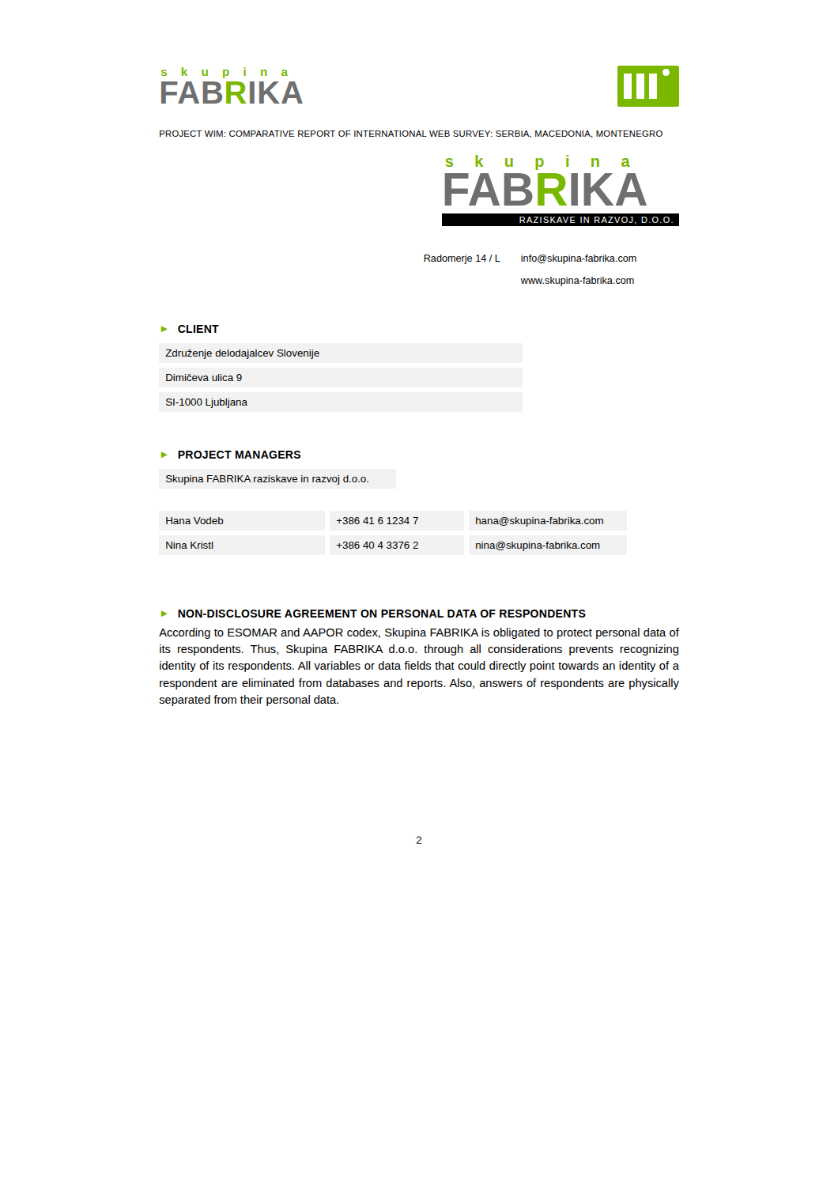s k u p i n a FABRIKA
PROJECT WIM: COMPARATIVE REPORT OF INTERNATIONAL WEB SURVEY: SERBIA, MACEDONIA, MONTENEGRO
s k u p i n a FABRIKA
RAZISKAVE IN RAZVOJ, D.O.O.
Radomerje 14 / L
info@skupina-fabrika.com
www.skupina-fabrika.com
►CLIENT
Združenje delodajalcev Slovenije
Dimičeva ulica 9
SI-1000 Ljubljana
►PROJECT MANAGERS
Skupina FABRIKA raziskave in razvoj d.o.o.
| Hana Vodeb | +386 41 6 1234 7 | hana@skupina-fabrika.com |
| Nina Kristl | +386 40 4 3376 2 | nina@skupina-fabrika.com |
►NON-DISCLOSURE AGREEMENT ON PERSONAL DATA OF RESPONDENTS
According to ESOMAR and AAPOR codex, Skupina FABRIKA is obligated to protect personal data of its respondents. Thus, Skupina FABRIKA d.o.o. through all considerations prevents recognizing identity of its respondents. All variables or data fields that could directly point towards an identity of a respondent are eliminated from databases and reports. Also, answers of respondents are physically separated from their personal data.
2